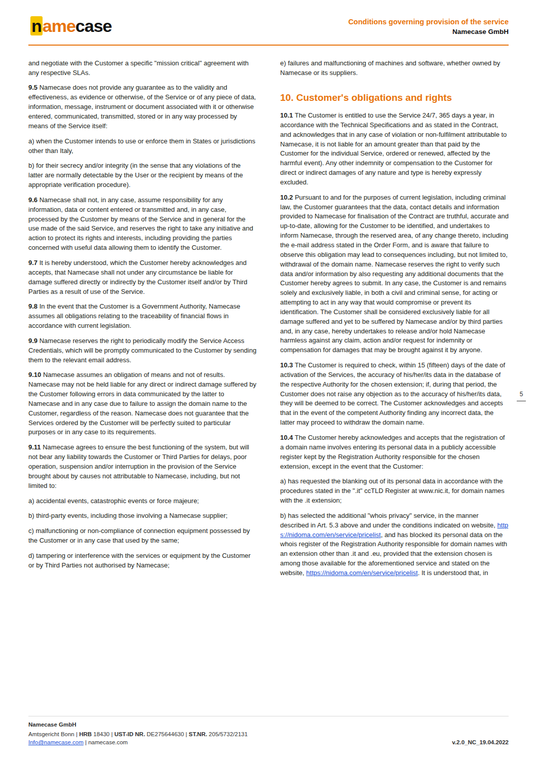name case
Conditions governing provision of the service
Namecase GmbH
5
and negotiate with the Customer a specific "mission critical" agreement with any respective SLAs.
9.5 Namecase does not provide any guarantee as to the validity and effectiveness, as evidence or otherwise, of the Service or of any piece of data, information, message, instrument or document associated with it or otherwise entered, communicated, transmitted, stored or in any way processed by means of the Service itself:
a) when the Customer intends to use or enforce them in States or jurisdictions other than Italy,
b) for their secrecy and/or integrity (in the sense that any violations of the latter are normally detectable by the User or the recipient by means of the appropriate verification procedure).
9.6 Namecase shall not, in any case, assume responsibility for any information, data or content entered or transmitted and, in any case, processed by the Customer by means of the Service and in general for the use made of the said Service, and reserves the right to take any initiative and action to protect its rights and interests, including providing the parties concerned with useful data allowing them to identify the Customer.
9.7 It is hereby understood, which the Customer hereby acknowledges and accepts, that Namecase shall not under any circumstance be liable for damage suffered directly or indirectly by the Customer itself and/or by Third Parties as a result of use of the Service.
9.8 In the event that the Customer is a Government Authority, Namecase assumes all obligations relating to the traceability of financial flows in accordance with current legislation.
9.9 Namecase reserves the right to periodically modify the Service Access Credentials, which will be promptly communicated to the Customer by sending them to the relevant email address.
9.10 Namecase assumes an obligation of means and not of results. Namecase may not be held liable for any direct or indirect damage suffered by the Customer following errors in data communicated by the latter to Namecase and in any case due to failure to assign the domain name to the Customer, regardless of the reason. Namecase does not guarantee that the Services ordered by the Customer will be perfectly suited to particular purposes or in any case to its requirements.
9.11 Namecase agrees to ensure the best functioning of the system, but will not bear any liability towards the Customer or Third Parties for delays, poor operation, suspension and/or interruption in the provision of the Service brought about by causes not attributable to Namecase, including, but not limited to:
a) accidental events, catastrophic events or force majeure;
b) third-party events, including those involving a Namecase supplier;
c) malfunctioning or non-compliance of connection equipment possessed by the Customer or in any case that used by the same;
d) tampering or interference with the services or equipment by the Customer or by Third Parties not authorised by Namecase;
e) failures and malfunctioning of machines and software, whether owned by Namecase or its suppliers.
10. Customer's obligations and rights
10.1 The Customer is entitled to use the Service 24/7, 365 days a year, in accordance with the Technical Specifications and as stated in the Contract, and acknowledges that in any case of violation or non-fulfilment attributable to Namecase, it is not liable for an amount greater than that paid by the Customer for the individual Service, ordered or renewed, affected by the harmful event). Any other indemnity or compensation to the Customer for direct or indirect damages of any nature and type is hereby expressly excluded.
10.2 Pursuant to and for the purposes of current legislation, including criminal law, the Customer guarantees that the data, contact details and information provided to Namecase for finalisation of the Contract are truthful, accurate and up-to-date, allowing for the Customer to be identified, and undertakes to inform Namecase, through the reserved area, of any change thereto, including the e-mail address stated in the Order Form, and is aware that failure to observe this obligation may lead to consequences including, but not limited to, withdrawal of the domain name. Namecase reserves the right to verify such data and/or information by also requesting any additional documents that the Customer hereby agrees to submit. In any case, the Customer is and remains solely and exclusively liable, in both a civil and criminal sense, for acting or attempting to act in any way that would compromise or prevent its identification. The Customer shall be considered exclusively liable for all damage suffered and yet to be suffered by Namecase and/or by third parties and, in any case, hereby undertakes to release and/or hold Namecase harmless against any claim, action and/or request for indemnity or compensation for damages that may be brought against it by anyone.
10.3 The Customer is required to check, within 15 (fifteen) days of the date of activation of the Services, the accuracy of his/her/its data in the database of the respective Authority for the chosen extension; if, during that period, the Customer does not raise any objection as to the accuracy of his/her/its data, they will be deemed to be correct. The Customer acknowledges and accepts that in the event of the competent Authority finding any incorrect data, the latter may proceed to withdraw the domain name.
10.4 The Customer hereby acknowledges and accepts that the registration of a domain name involves entering its personal data in a publicly accessible register kept by the Registration Authority responsible for the chosen extension, except in the event that the Customer:
a) has requested the blanking out of its personal data in accordance with the procedures stated in the ".it" ccTLD Register at www.nic.it, for domain names with the .it extension;
b) has selected the additional "whois privacy" service, in the manner described in Art. 5.3 above and under the conditions indicated on website, https://nidoma.com/en/service/pricelist, and has blocked its personal data on the whois register of the Registration Authority responsible for domain names with an extension other than .it and .eu, provided that the extension chosen is among those available for the aforementioned service and stated on the website, https://nidoma.com/en/service/pricelist. It is understood that, in
Namecase GmbH
Amtsgericht Bonn | HRB 18430 | UST-ID NR. DE275644630 | ST.NR. 205/5732/2131
Info@namecase.com | namecase.com
v.2.0_NC_19.04.2022